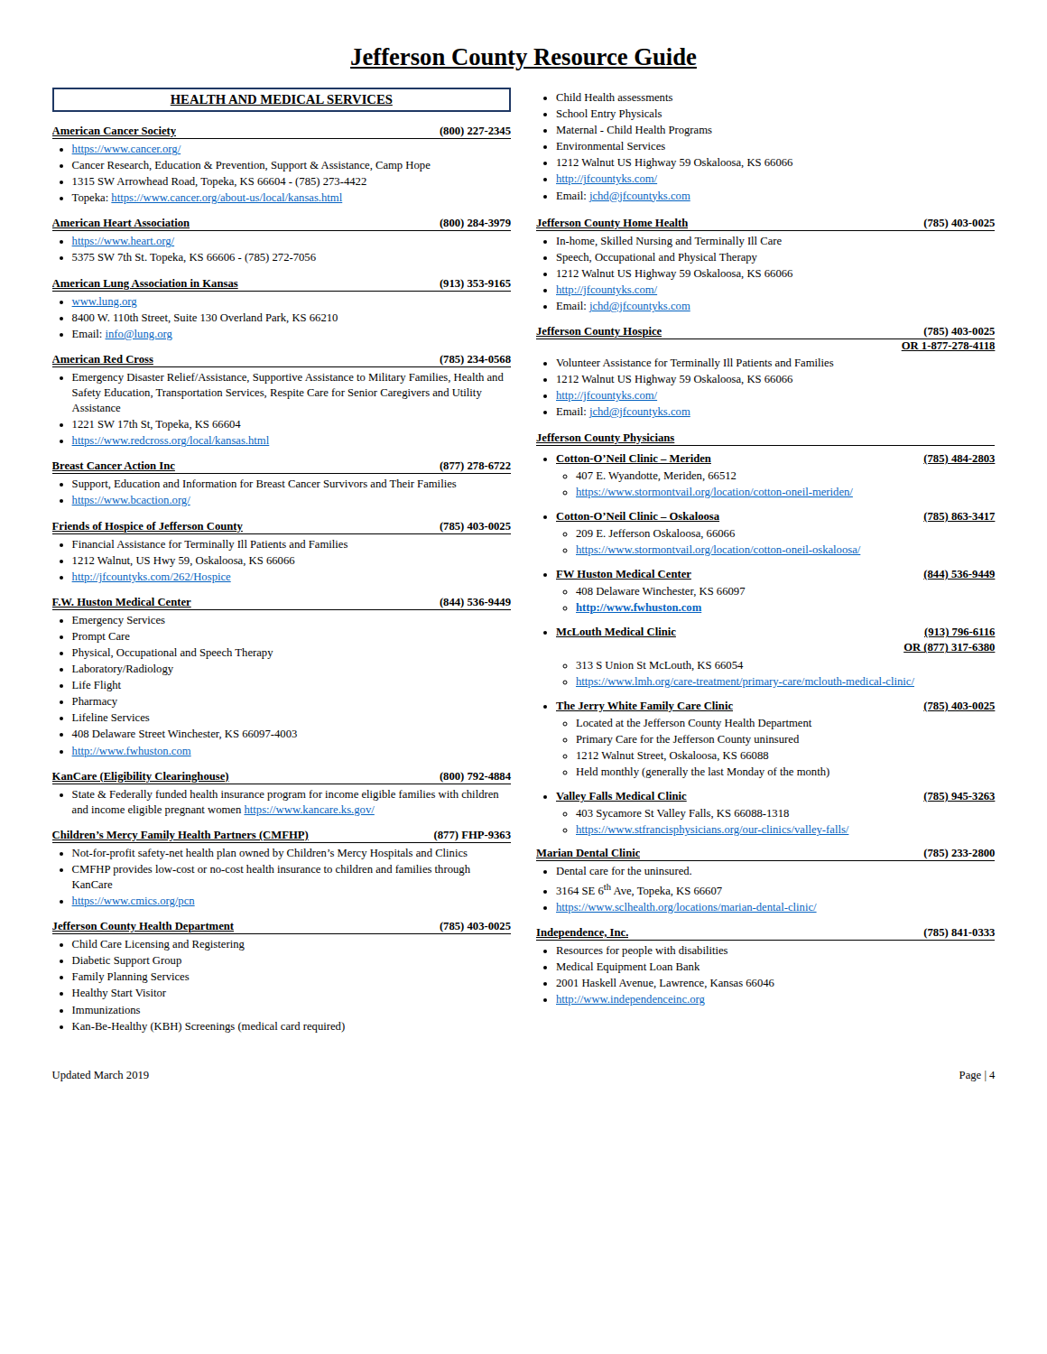Jefferson County Resource Guide
HEALTH AND MEDICAL SERVICES
American Cancer Society(800) 227-2345
https://www.cancer.org/
Cancer Research, Education & Prevention, Support & Assistance, Camp Hope
1315 SW Arrowhead Road, Topeka, KS 66604 - (785) 273-4422
Topeka: https://www.cancer.org/about-us/local/kansas.html
American Heart Association(800) 284-3979
https://www.heart.org/
5375 SW 7th St. Topeka, KS 66606 - (785) 272-7056
American Lung Association in Kansas(913) 353-9165
www.lung.org
8400 W. 110th Street, Suite 130 Overland Park, KS 66210
Email: info@lung.org
American Red Cross(785) 234-0568
Emergency Disaster Relief/Assistance, Supportive Assistance to Military Families, Health and Safety Education, Transportation Services, Respite Care for Senior Caregivers and Utility Assistance
1221 SW 17th St, Topeka, KS 66604
https://www.redcross.org/local/kansas.html
Breast Cancer Action Inc(877) 278-6722
Support, Education and Information for Breast Cancer Survivors and Their Families
https://www.bcaction.org/
Friends of Hospice of Jefferson County(785) 403-0025
Financial Assistance for Terminally Ill Patients and Families
1212 Walnut, US Hwy 59, Oskaloosa, KS 66066
http://jfcountyks.com/262/Hospice
F.W. Huston Medical Center(844) 536-9449
Emergency Services
Prompt Care
Physical, Occupational and Speech Therapy
Laboratory/Radiology
Life Flight
Pharmacy
Lifeline Services
408 Delaware Street Winchester, KS 66097-4003
http://www.fwhuston.com
KanCare (Eligibility Clearinghouse)(800) 792-4884
State & Federally funded health insurance program for income eligible families with children and income eligible pregnant women https://www.kancare.ks.gov/
Children’s Mercy Family Health Partners (CMFHP)(877) FHP-9363
Not-for-profit safety-net health plan owned by Children’s Mercy Hospitals and Clinics
CMFHP provides low-cost or no-cost health insurance to children and families through KanCare
https://www.cmics.org/pcn
Jefferson County Health Department(785) 403-0025
Child Care Licensing and Registering
Diabetic Support Group
Family Planning Services
Healthy Start Visitor
Immunizations
Kan-Be-Healthy (KBH) Screenings (medical card required)
Child Health assessments
School Entry Physicals
Maternal - Child Health Programs
Environmental Services
1212 Walnut US Highway 59 Oskaloosa, KS 66066
http://jfcountyks.com/
Email: jchd@jfcountyks.com
Jefferson County Home Health(785) 403-0025
In-home, Skilled Nursing and Terminally Ill Care
Speech, Occupational and Physical Therapy
1212 Walnut US Highway 59 Oskaloosa, KS 66066
http://jfcountyks.com/
Email: jchd@jfcountyks.com
Jefferson County Hospice(785) 403-0025
OR 1-877-278-4118
Volunteer Assistance for Terminally Ill Patients and Families
1212 Walnut US Highway 59 Oskaloosa, KS 66066
http://jfcountyks.com/
Email: jchd@jfcountyks.com
Jefferson County Physicians
Cotton-O’Neil Clinic – Meriden(785) 484-2803
407 E. Wyandotte, Meriden, 66512
https://www.stormontvail.org/location/cotton-oneil-meriden/
Cotton-O’Neil Clinic – Oskaloosa(785) 863-3417
209 E. Jefferson Oskaloosa, 66066
https://www.stormontvail.org/location/cotton-oneil-oskaloosa/
FW Huston Medical Center(844) 536-9449
408 Delaware Winchester, KS 66097
http://www.fwhuston.com
McLouth Medical Clinic(913) 796-6116
OR (877) 317-6380
313 S Union St McLouth, KS 66054
https://www.lmh.org/care-treatment/primary-care/mclouth-medical-clinic/
The Jerry White Family Care Clinic(785) 403-0025
Located at the Jefferson County Health Department
Primary Care for the Jefferson County uninsured
1212 Walnut Street, Oskaloosa, KS 66088
Held monthly (generally the last Monday of the month)
Valley Falls Medical Clinic(785) 945-3263
403 Sycamore St Valley Falls, KS 66088-1318
https://www.stfrancisphysicians.org/our-clinics/valley-falls/
Marian Dental Clinic(785) 233-2800
Dental care for the uninsured.
3164 SE 6th Ave, Topeka, KS 66607
https://www.sclhealth.org/locations/marian-dental-clinic/
Independence, Inc.(785) 841-0333
Resources for people with disabilities
Medical Equipment Loan Bank
2001 Haskell Avenue, Lawrence, Kansas 66046
http://www.independenceinc.org
Updated March 2019
Page | 4